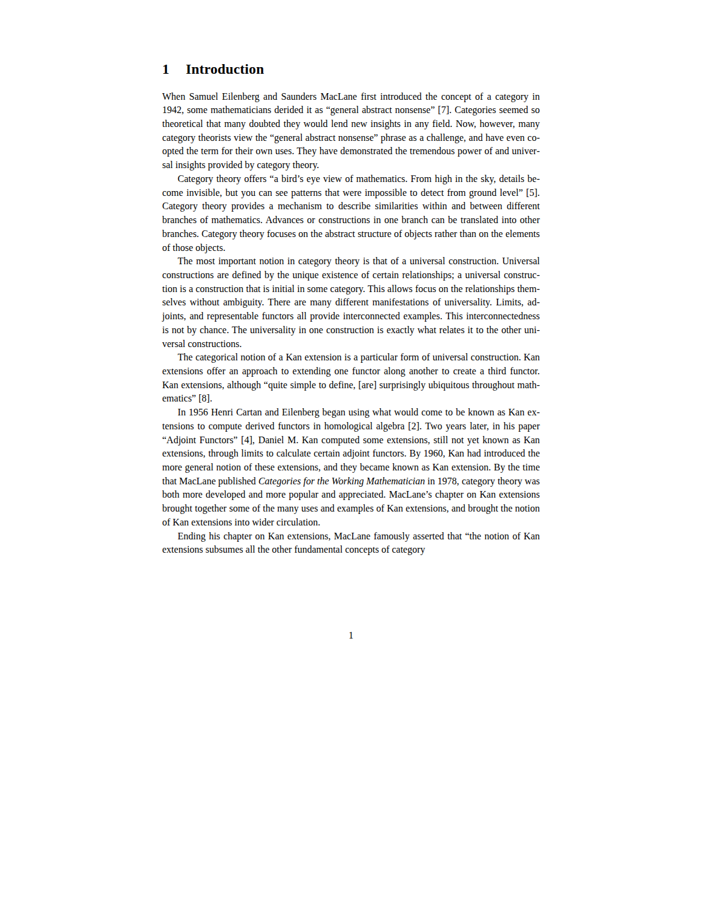1 Introduction
When Samuel Eilenberg and Saunders MacLane first introduced the concept of a category in 1942, some mathematicians derided it as “general abstract nonsense” [7]. Categories seemed so theoretical that many doubted they would lend new insights in any field. Now, however, many category theorists view the “general abstract nonsense” phrase as a challenge, and have even co-opted the term for their own uses. They have demonstrated the tremendous power of and universal insights provided by category theory.
Category theory offers “a bird’s eye view of mathematics. From high in the sky, details become invisible, but you can see patterns that were impossible to detect from ground level” [5]. Category theory provides a mechanism to describe similarities within and between different branches of mathematics. Advances or constructions in one branch can be translated into other branches. Category theory focuses on the abstract structure of objects rather than on the elements of those objects.
The most important notion in category theory is that of a universal construction. Universal constructions are defined by the unique existence of certain relationships; a universal construction is a construction that is initial in some category. This allows focus on the relationships themselves without ambiguity. There are many different manifestations of universality. Limits, adjoints, and representable functors all provide interconnected examples. This interconnectedness is not by chance. The universality in one construction is exactly what relates it to the other universal constructions.
The categorical notion of a Kan extension is a particular form of universal construction. Kan extensions offer an approach to extending one functor along another to create a third functor. Kan extensions, although “quite simple to define, [are] surprisingly ubiquitous throughout mathematics” [8].
In 1956 Henri Cartan and Eilenberg began using what would come to be known as Kan extensions to compute derived functors in homological algebra [2]. Two years later, in his paper “Adjoint Functors” [4], Daniel M. Kan computed some extensions, still not yet known as Kan extensions, through limits to calculate certain adjoint functors. By 1960, Kan had introduced the more general notion of these extensions, and they became known as Kan extension. By the time that MacLane published Categories for the Working Mathematician in 1978, category theory was both more developed and more popular and appreciated. MacLane’s chapter on Kan extensions brought together some of the many uses and examples of Kan extensions, and brought the notion of Kan extensions into wider circulation.
Ending his chapter on Kan extensions, MacLane famously asserted that “the notion of Kan extensions subsumes all the other fundamental concepts of category
1